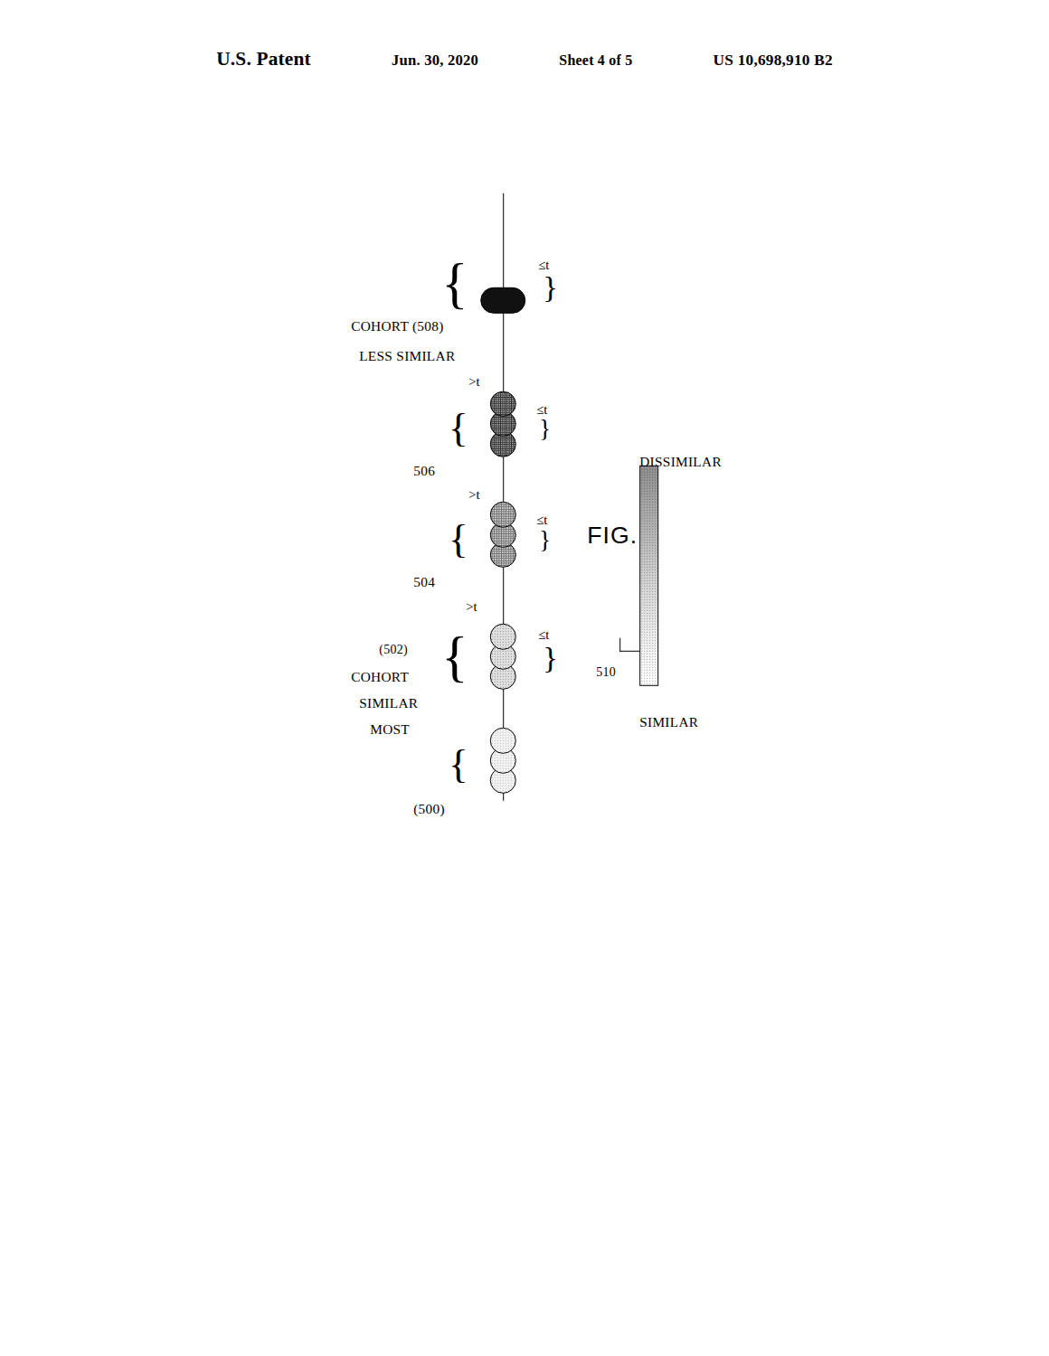U.S. Patent Jun. 30, 2020 Sheet 4 of 5 US 10,698,910 B2
{
(500)
{
MOST
SIMILAR
COHORT
(502)
}
≤t
>t
{
504
}
≤t
>t
{
506
}
≤t
>t
{
LESS SIMILAR
COHORT (508)
}
≤t
FIG. 5
SIMILAR
DISSIMILAR
510